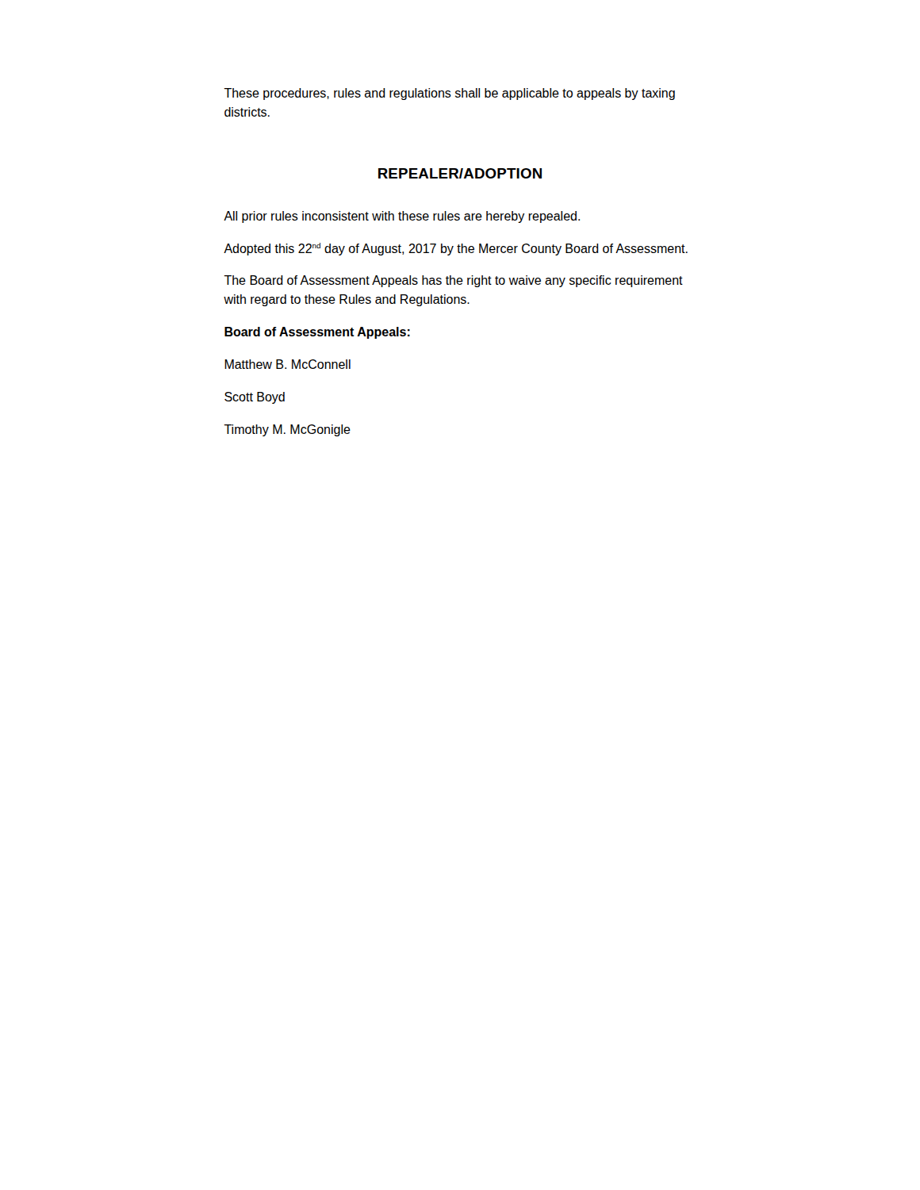These procedures, rules and regulations shall be applicable to appeals by taxing districts.
REPEALER/ADOPTION
All prior rules inconsistent with these rules are hereby repealed.
Adopted this 22nd day of August, 2017 by the Mercer County Board of Assessment.
The Board of Assessment Appeals has the right to waive any specific requirement with regard to these Rules and Regulations.
Board of Assessment Appeals:
Matthew B. McConnell
Scott Boyd
Timothy M. McGonigle